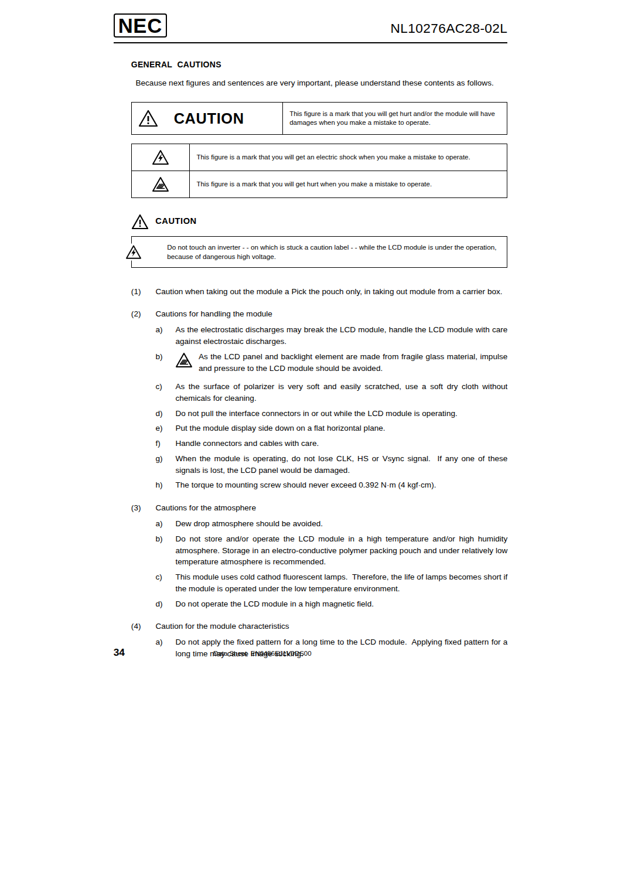NEC
NL10276AC28-02L
GENERAL CAUTIONS
Because next figures and sentences are very important, please understand these contents as follows.
| CAUTION | This figure is a mark that you will get hurt and/or the module will have damages when you make a mistake to operate. |
| | This figure is a mark that you will get an electric shock when you make a mistake to operate. |
| | This figure is a mark that you will get hurt when you make a mistake to operate. |
CAUTION
Do not touch an inverter - - on which is stuck a caution label - - while the LCD module is under the operation, because of dangerous high voltage.
(1) Caution when taking out the module a Pick the pouch only, in taking out module from a carrier box.
(2) Cautions for handling the module
a) As the electrostatic discharges may break the LCD module, handle the LCD module with care against electrostaic discharges.
b) As the LCD panel and backlight element are made from fragile glass material, impulse and pressure to the LCD module should be avoided.
c) As the surface of polarizer is very soft and easily scratched, use a soft dry cloth without chemicals for cleaning.
d) Do not pull the interface connectors in or out while the LCD module is operating.
e) Put the module display side down on a flat horizontal plane.
f) Handle connectors and cables with care.
g) When the module is operating, do not lose CLK, HS or Vsync signal. If any one of these signals is lost, the LCD panel would be damaged.
h) The torque to mounting screw should never exceed 0.392 N·m (4 kgf·cm).
(3) Cautions for the atmosphere
a) Dew drop atmosphere should be avoided.
b) Do not store and/or operate the LCD module in a high temperature and/or high humidity atmosphere. Storage in an electro-conductive polymer packing pouch and under relatively low temperature atmosphere is recommended.
c) This module uses cold cathod fluorescent lamps. Therefore, the life of lamps becomes short if the module is operated under the low temperature environment.
d) Do not operate the LCD module in a high magnetic field.
(4) Caution for the module characteristics
a) Do not apply the fixed pattern for a long time to the LCD module. Applying fixed pattern for a long time may cause image sticking.
34 Data Sheet EN0456EJ1V0DS00